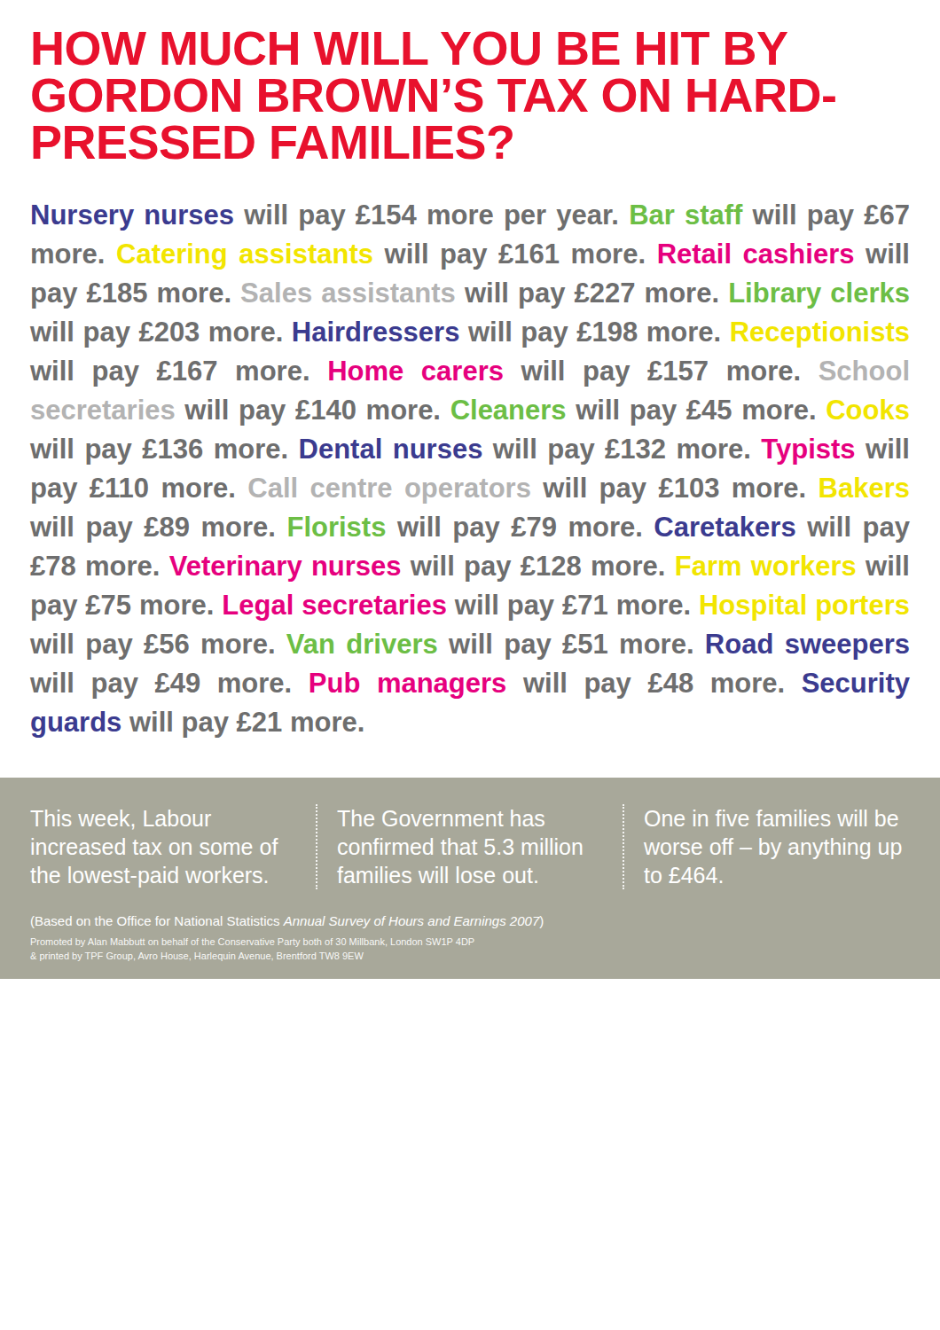How much will you be hit by Gordon Brown’s tax on hard-pressed families?
Nursery nurses will pay £154 more per year. Bar staff will pay £67 more. Catering assistants will pay £161 more. Retail cashiers will pay £185 more. Sales assistants will pay £227 more. Library clerks will pay £203 more. Hairdressers will pay £198 more. Receptionists will pay £167 more. Home carers will pay £157 more. School secretaries will pay £140 more. Cleaners will pay £45 more. Cooks will pay £136 more. Dental nurses will pay £132 more. Typists will pay £110 more. Call centre operators will pay £103 more. Bakers will pay £89 more. Florists will pay £79 more. Caretakers will pay £78 more. Veterinary nurses will pay £128 more. Farm workers will pay £75 more. Legal secretaries will pay £71 more. Hospital porters will pay £56 more. Van drivers will pay £51 more. Road sweepers will pay £49 more. Pub managers will pay £48 more. Security guards will pay £21 more.
This week, Labour increased tax on some of the lowest-paid workers.
The Government has confirmed that 5.3 million families will lose out.
One in five families will be worse off – by anything up to £464.
(Based on the Office for National Statistics Annual Survey of Hours and Earnings 2007)
Promoted by Alan Mabbutt on behalf of the Conservative Party both of 30 Millbank, London SW1P 4DP
& printed by TPF Group, Avro House, Harlequin Avenue, Brentford TW8 9EW